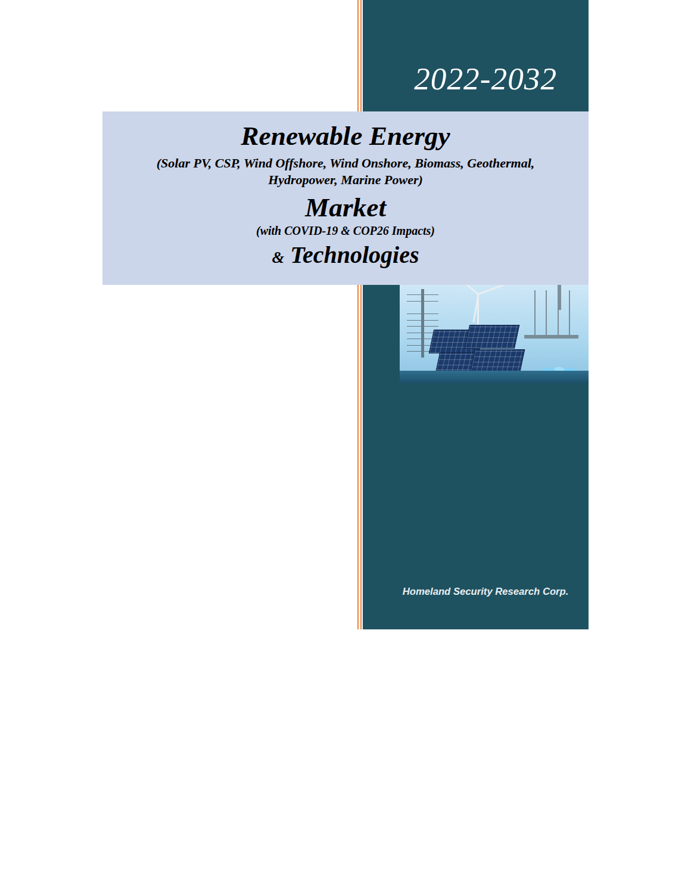2022-2032
Renewable Energy
(Solar PV, CSP, Wind Offshore, Wind Onshore, Biomass, Geothermal, Hydropower, Marine Power)
Market
(with COVID-19 & COP26 Impacts)
& Technologies
Homeland Security Research Corp.